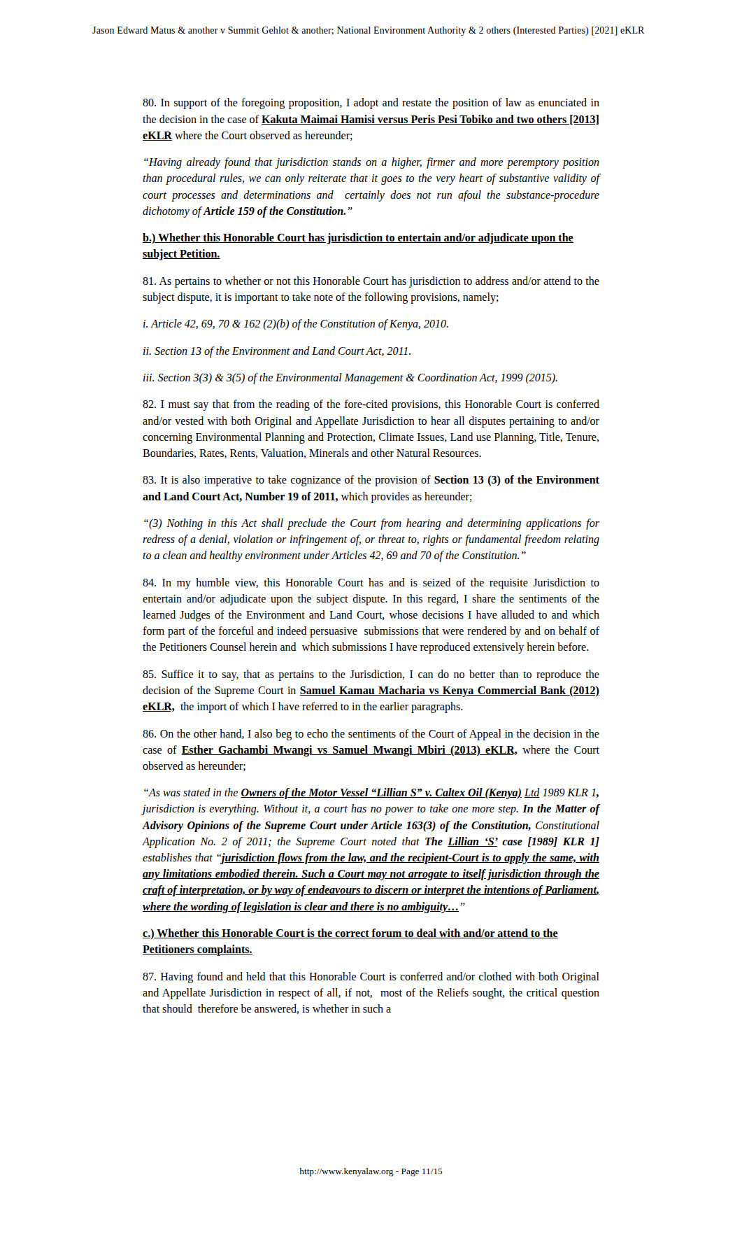Jason Edward Matus & another v Summit Gehlot & another; National Environment Authority & 2 others (Interested Parties) [2021] eKLR
80. In support of the foregoing proposition, I adopt and restate the position of law as enunciated in the decision in the case of Kakuta Maimai Hamisi versus Peris Pesi Tobiko and two others [2013] eKLR where the Court observed as hereunder;
“Having already found that jurisdiction stands on a higher, firmer and more peremptory position than procedural rules, we can only reiterate that it goes to the very heart of substantive validity of court processes and determinations and certainly does not run afoul the substance-procedure dichotomy of Article 159 of the Constitution.”
b.) Whether this Honorable Court has jurisdiction to entertain and/or adjudicate upon the subject Petition.
81. As pertains to whether or not this Honorable Court has jurisdiction to address and/or attend to the subject dispute, it is important to take note of the following provisions, namely;
i. Article 42, 69, 70 & 162 (2)(b) of the Constitution of Kenya, 2010.
ii. Section 13 of the Environment and Land Court Act, 2011.
iii. Section 3(3) & 3(5) of the Environmental Management & Coordination Act, 1999 (2015).
82. I must say that from the reading of the fore-cited provisions, this Honorable Court is conferred and/or vested with both Original and Appellate Jurisdiction to hear all disputes pertaining to and/or concerning Environmental Planning and Protection, Climate Issues, Land use Planning, Title, Tenure, Boundaries, Rates, Rents, Valuation, Minerals and other Natural Resources.
83. It is also imperative to take cognizance of the provision of Section 13 (3) of the Environment and Land Court Act, Number 19 of 2011, which provides as hereunder;
“(3) Nothing in this Act shall preclude the Court from hearing and determining applications for redress of a denial, violation or infringement of, or threat to, rights or fundamental freedom relating to a clean and healthy environment under Articles 42, 69 and 70 of the Constitution.”
84. In my humble view, this Honorable Court has and is seized of the requisite Jurisdiction to entertain and/or adjudicate upon the subject dispute. In this regard, I share the sentiments of the learned Judges of the Environment and Land Court, whose decisions I have alluded to and which form part of the forceful and indeed persuasive submissions that were rendered by and on behalf of the Petitioners Counsel herein and which submissions I have reproduced extensively herein before.
85. Suffice it to say, that as pertains to the Jurisdiction, I can do no better than to reproduce the decision of the Supreme Court in Samuel Kamau Macharia vs Kenya Commercial Bank (2012) eKLR, the import of which I have referred to in the earlier paragraphs.
86. On the other hand, I also beg to echo the sentiments of the Court of Appeal in the decision in the case of Esther Gachambi Mwangi vs Samuel Mwangi Mbiri (2013) eKLR, where the Court observed as hereunder;
“As was stated in the Owners of the Motor Vessel “Lillian S” v. Caltex Oil (Kenya) Ltd 1989 KLR 1, jurisdiction is everything. Without it, a court has no power to take one more step. In the Matter of Advisory Opinions of the Supreme Court under Article 163(3) of the Constitution, Constitutional Application No. 2 of 2011; the Supreme Court noted that The Lillian ‘S’ case [1989] KLR 1] establishes that “jurisdiction flows from the law, and the recipient-Court is to apply the same, with any limitations embodied therein. Such a Court may not arrogate to itself jurisdiction through the craft of interpretation, or by way of endeavours to discern or interpret the intentions of Parliament, where the wording of legislation is clear and there is no ambiguity…”
c.) Whether this Honorable Court is the correct forum to deal with and/or attend to the Petitioners complaints.
87. Having found and held that this Honorable Court is conferred and/or clothed with both Original and Appellate Jurisdiction in respect of all, if not, most of the Reliefs sought, the critical question that should therefore be answered, is whether in such a
http://www.kenyalaw.org - Page 11/15